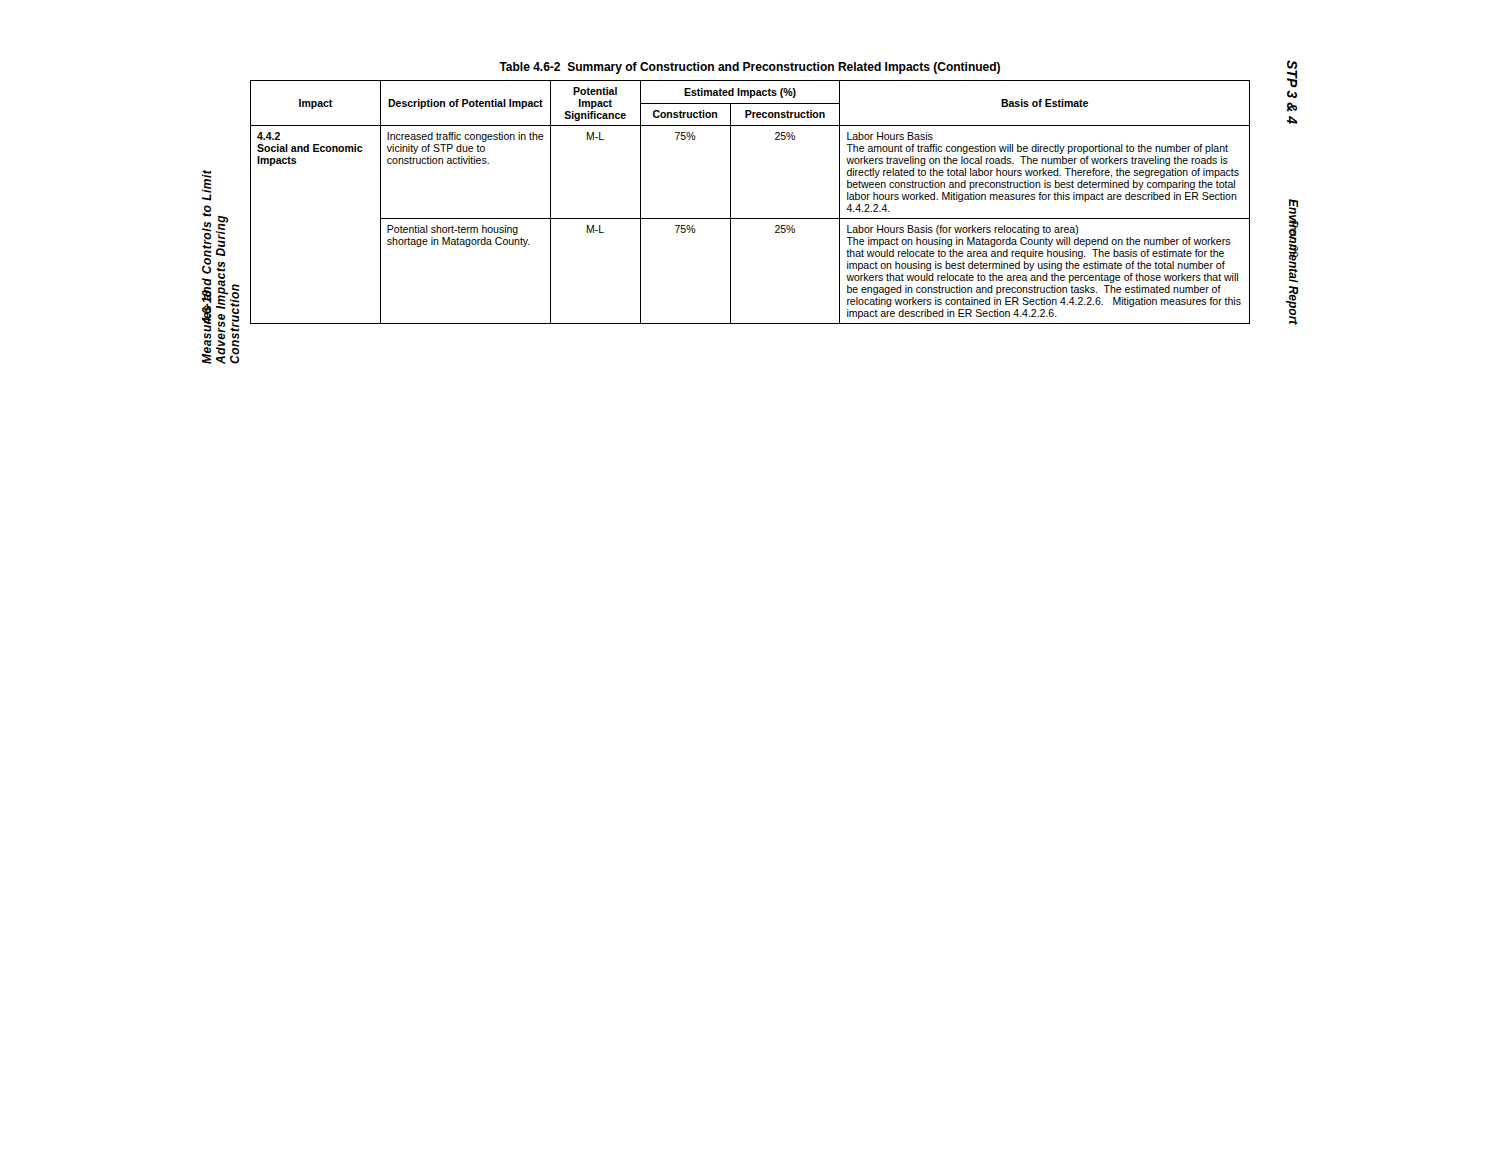Measures and Controls to Limit Adverse Impacts During Construction
4.6-19
STP 3 & 4
Rev. 09
Environmental Report
Table 4.6-2 Summary of Construction and Preconstruction Related Impacts (Continued)
| Impact | Description of Potential Impact | Potential Impact Significance | Estimated Impacts (%) | Basis of Estimate |
| --- | --- | --- | --- | --- |
| Construction | Preconstruction |
| 4.4.2 Social and Economic Impacts | Increased traffic congestion in the vicinity of STP due to construction activities. | M-L | 75% | 25% | Labor Hours Basis The amount of traffic congestion will be directly proportional to the number of plant workers traveling on the local roads. The number of workers traveling the roads is directly related to the total labor hours worked. Therefore, the segregation of impacts between construction and preconstruction is best determined by comparing the total labor hours worked. Mitigation measures for this impact are described in ER Section 4.4.2.2.4. |
| Potential short-term housing shortage in Matagorda County. | M-L | 75% | 25% | Labor Hours Basis (for workers relocating to area) The impact on housing in Matagorda County will depend on the number of workers that would relocate to the area and require housing. The basis of estimate for the impact on housing is best determined by using the estimate of the total number of workers that would relocate to the area and the percentage of those workers that will be engaged in construction and preconstruction tasks. The estimated number of relocating workers is contained in ER Section 4.4.2.2.6. Mitigation measures for this impact are described in ER Section 4.4.2.2.6. |